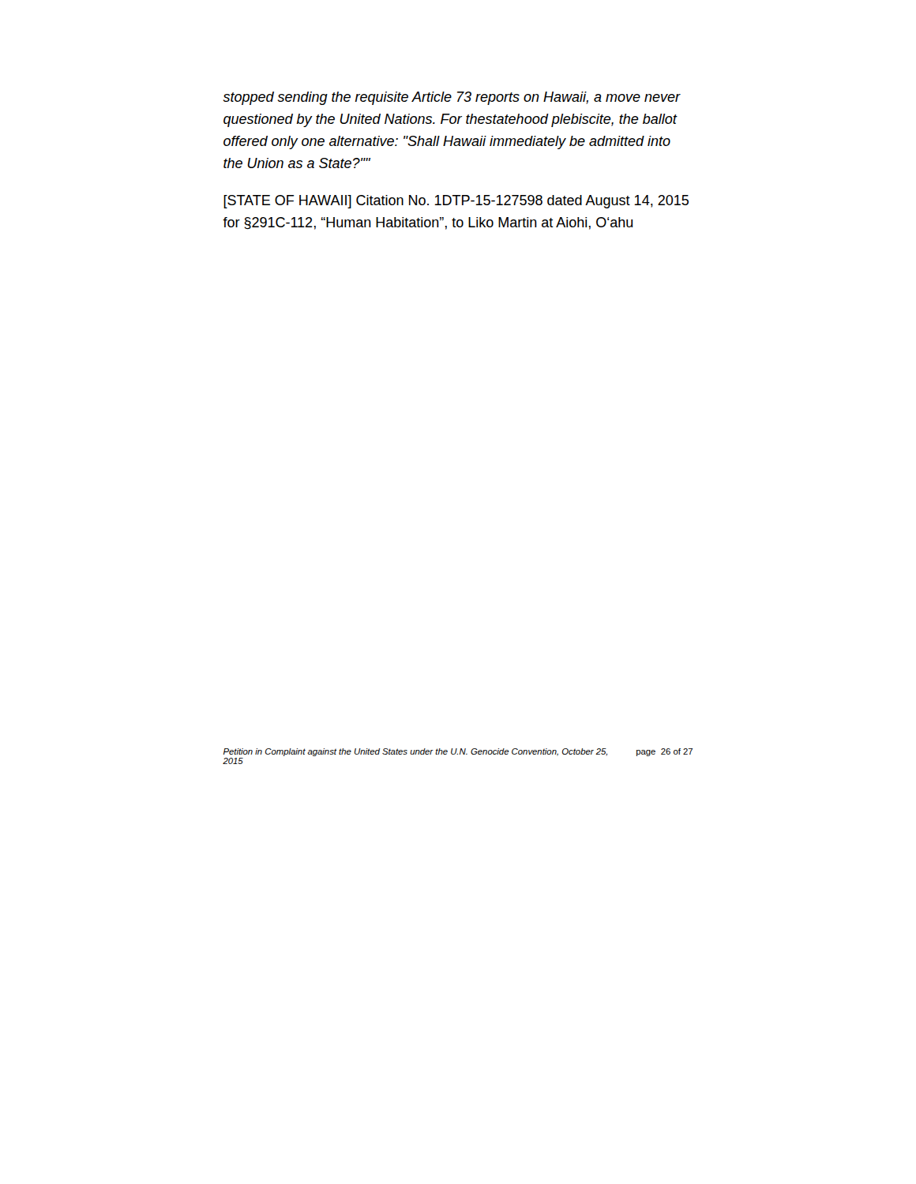stopped sending the requisite Article 73 reports on Hawaii, a move never questioned by the United Nations. For thestatehood plebiscite, the ballot offered only one alternative: "Shall Hawaii immediately be admitted into the Union as a State?""
[STATE OF HAWAII] Citation No. 1DTP-15-127598 dated August 14, 2015 for §291C-112, “Human Habitation”, to Liko Martin at Aiohi, O‘ahu
Petition in Complaint against the United States under the U.N. Genocide Convention, October 25, 2015 page 26 of 27